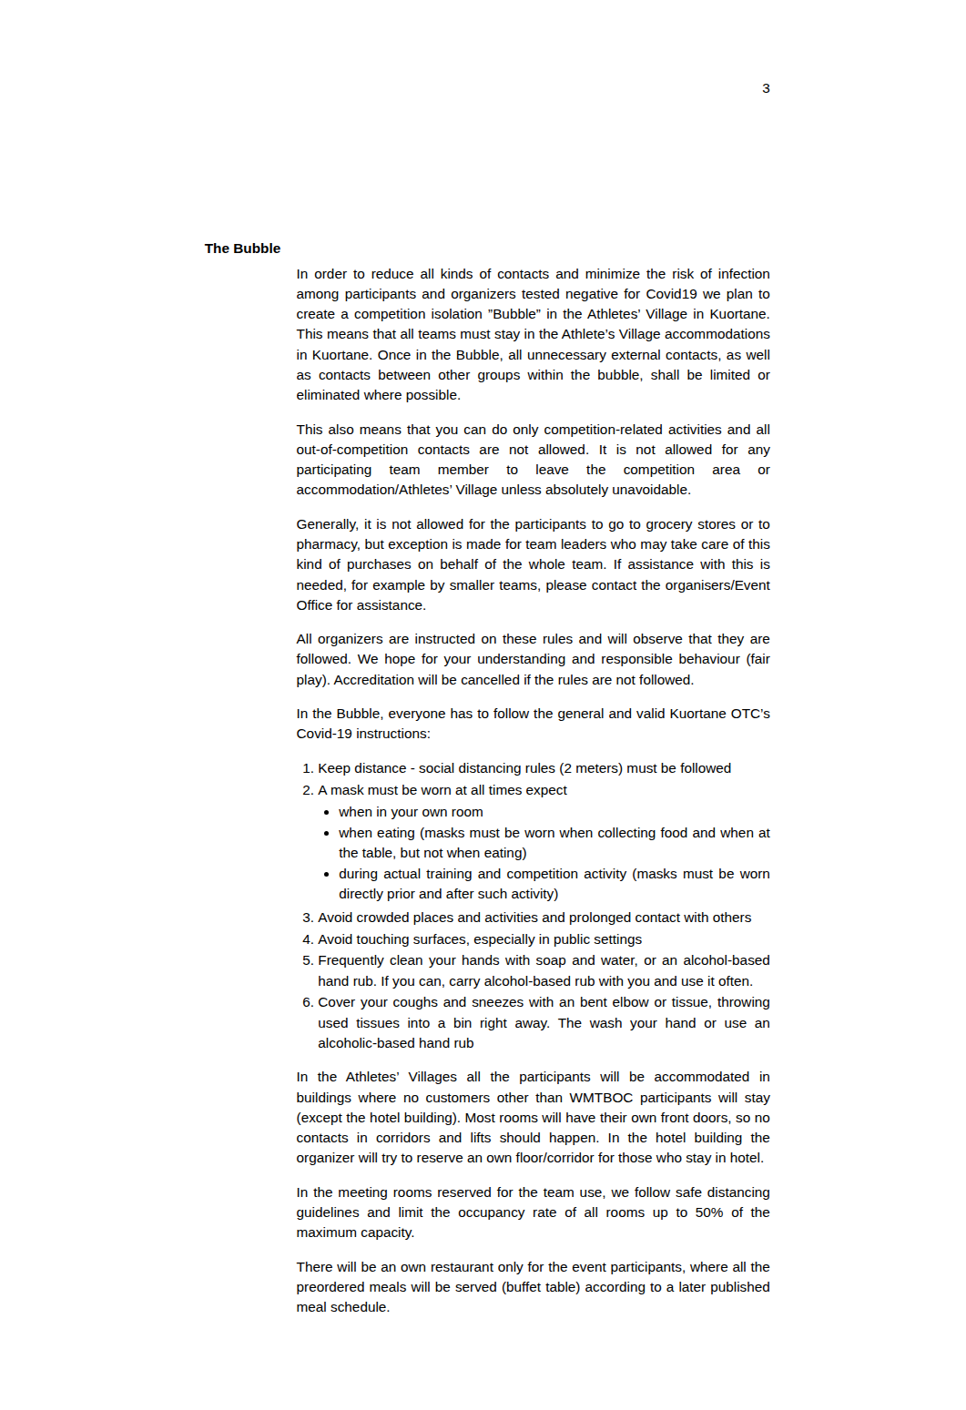3
The Bubble
In order to reduce all kinds of contacts and minimize the risk of infection among participants and organizers tested negative for Covid19 we plan to create a competition isolation ”Bubble” in the Athletes’ Village in Kuortane. This means that all teams must stay in the Athlete’s Village accommodations in Kuortane. Once in the Bubble, all unnecessary external contacts, as well as contacts between other groups within the bubble, shall be limited or eliminated where possible.
This also means that you can do only competition-related activities and all out-of-competition contacts are not allowed. It is not allowed for any participating team member to leave the competition area or accommodation/Athletes’ Village unless absolutely unavoidable.
Generally, it is not allowed for the participants to go to grocery stores or to pharmacy, but exception is made for team leaders who may take care of this kind of purchases on behalf of the whole team. If assistance with this is needed, for example by smaller teams, please contact the organisers/Event Office for assistance.
All organizers are instructed on these rules and will observe that they are followed. We hope for your understanding and responsible behaviour (fair play). Accreditation will be cancelled if the rules are not followed.
In the Bubble, everyone has to follow the general and valid Kuortane OTC’s Covid-19 instructions:
Keep distance - social distancing rules (2 meters) must be followed
A mask must be worn at all times expect
when in your own room
when eating (masks must be worn when collecting food and when at the table, but not when eating)
during actual training and competition activity (masks must be worn directly prior and after such activity)
Avoid crowded places and activities and prolonged contact with others
Avoid touching surfaces, especially in public settings
Frequently clean your hands with soap and water, or an alcohol-based hand rub. If you can, carry alcohol-based rub with you and use it often.
Cover your coughs and sneezes with an bent elbow or tissue, throwing used tissues into a bin right away. The wash your hand or use an alcoholic-based hand rub
In the Athletes’ Villages all the participants will be accommodated in buildings where no customers other than WMTBOC participants will stay (except the hotel building). Most rooms will have their own front doors, so no contacts in corridors and lifts should happen. In the hotel building the organizer will try to reserve an own floor/corridor for those who stay in hotel.
In the meeting rooms reserved for the team use, we follow safe distancing guidelines and limit the occupancy rate of all rooms up to 50% of the maximum capacity.
There will be an own restaurant only for the event participants, where all the preordered meals will be served (buffet table) according to a later published meal schedule.